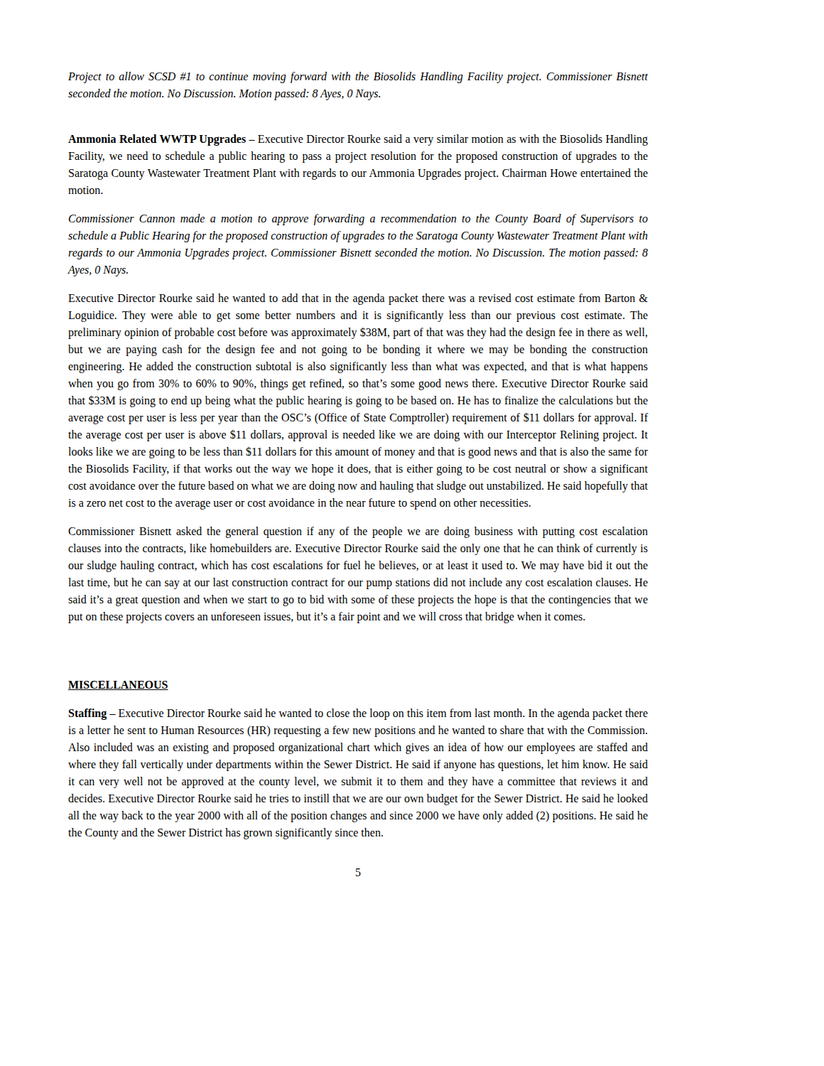Project to allow SCSD #1 to continue moving forward with the Biosolids Handling Facility project. Commissioner Bisnett seconded the motion. No Discussion. Motion passed: 8 Ayes, 0 Nays.
Ammonia Related WWTP Upgrades – Executive Director Rourke said a very similar motion as with the Biosolids Handling Facility, we need to schedule a public hearing to pass a project resolution for the proposed construction of upgrades to the Saratoga County Wastewater Treatment Plant with regards to our Ammonia Upgrades project. Chairman Howe entertained the motion.
Commissioner Cannon made a motion to approve forwarding a recommendation to the County Board of Supervisors to schedule a Public Hearing for the proposed construction of upgrades to the Saratoga County Wastewater Treatment Plant with regards to our Ammonia Upgrades project. Commissioner Bisnett seconded the motion. No Discussion. The motion passed: 8 Ayes, 0 Nays.
Executive Director Rourke said he wanted to add that in the agenda packet there was a revised cost estimate from Barton & Loguidice. They were able to get some better numbers and it is significantly less than our previous cost estimate. The preliminary opinion of probable cost before was approximately $38M, part of that was they had the design fee in there as well, but we are paying cash for the design fee and not going to be bonding it where we may be bonding the construction engineering. He added the construction subtotal is also significantly less than what was expected, and that is what happens when you go from 30% to 60% to 90%, things get refined, so that’s some good news there. Executive Director Rourke said that $33M is going to end up being what the public hearing is going to be based on. He has to finalize the calculations but the average cost per user is less per year than the OSC’s (Office of State Comptroller) requirement of $11 dollars for approval. If the average cost per user is above $11 dollars, approval is needed like we are doing with our Interceptor Relining project. It looks like we are going to be less than $11 dollars for this amount of money and that is good news and that is also the same for the Biosolids Facility, if that works out the way we hope it does, that is either going to be cost neutral or show a significant cost avoidance over the future based on what we are doing now and hauling that sludge out unstabilized. He said hopefully that is a zero net cost to the average user or cost avoidance in the near future to spend on other necessities.
Commissioner Bisnett asked the general question if any of the people we are doing business with putting cost escalation clauses into the contracts, like homebuilders are. Executive Director Rourke said the only one that he can think of currently is our sludge hauling contract, which has cost escalations for fuel he believes, or at least it used to. We may have bid it out the last time, but he can say at our last construction contract for our pump stations did not include any cost escalation clauses. He said it’s a great question and when we start to go to bid with some of these projects the hope is that the contingencies that we put on these projects covers an unforeseen issues, but it’s a fair point and we will cross that bridge when it comes.
MISCELLANEOUS
Staffing – Executive Director Rourke said he wanted to close the loop on this item from last month. In the agenda packet there is a letter he sent to Human Resources (HR) requesting a few new positions and he wanted to share that with the Commission. Also included was an existing and proposed organizational chart which gives an idea of how our employees are staffed and where they fall vertically under departments within the Sewer District. He said if anyone has questions, let him know. He said it can very well not be approved at the county level, we submit it to them and they have a committee that reviews it and decides. Executive Director Rourke said he tries to instill that we are our own budget for the Sewer District. He said he looked all the way back to the year 2000 with all of the position changes and since 2000 we have only added (2) positions. He said he the County and the Sewer District has grown significantly since then.
5